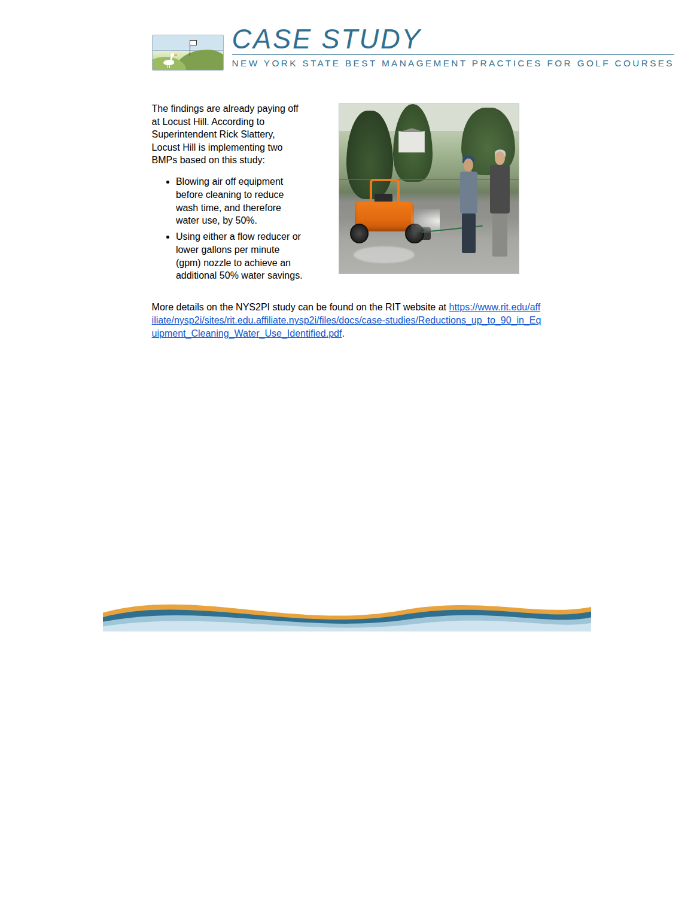CASE STUDY
NEW YORK STATE BEST MANAGEMENT PRACTICES FOR GOLF COURSES
The findings are already paying off at Locust Hill. According to Superintendent Rick Slattery, Locust Hill is implementing two BMPs based on this study:
Blowing air off equipment before cleaning to reduce wash time, and therefore water use, by 50%.
Using either a flow reducer or lower gallons per minute (gpm) nozzle to achieve an additional 50% water savings.
More details on the NYS2PI study can be found on the RIT website at https://www.rit.edu/affiliate/nysp2i/sites/rit.edu.affiliate.nysp2i/files/docs/case-studies/Reductions_up_to_90_in_Equipment_Cleaning_Water_Use_Identified.pdf.